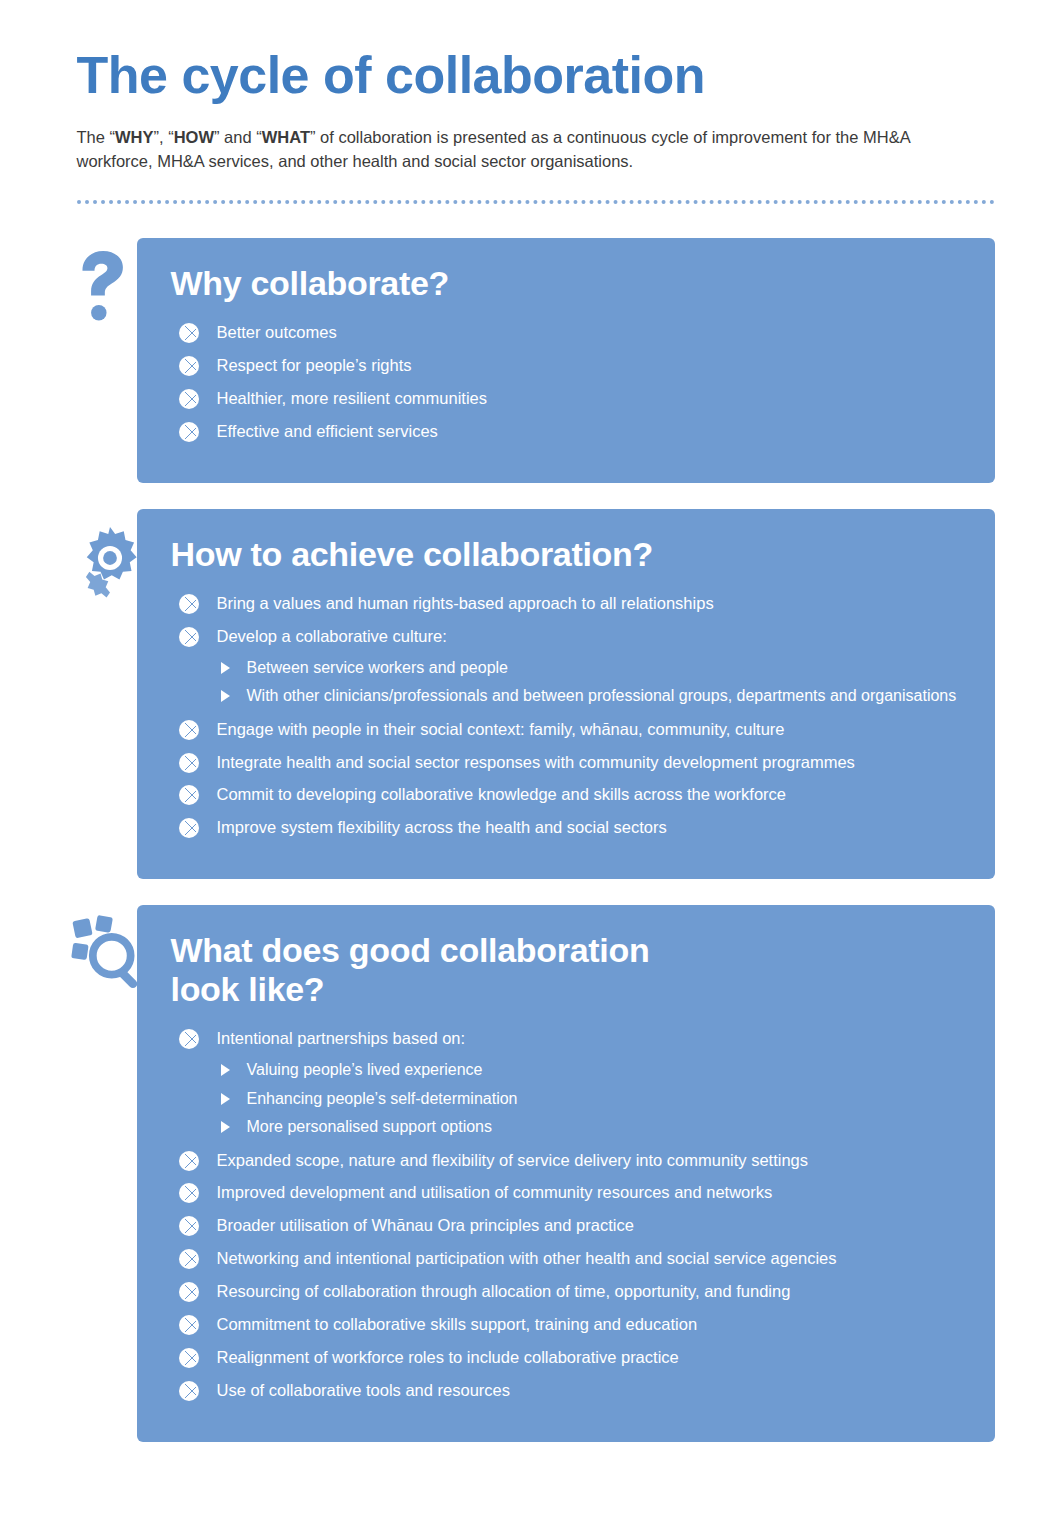The cycle of collaboration
The “WHY”, “HOW” and “WHAT” of collaboration is presented as a continuous cycle of improvement for the MH&A workforce, MH&A services, and other health and social sector organisations.
Why collaborate?
Better outcomes
Respect for people’s rights
Healthier, more resilient communities
Effective and efficient services
How to achieve collaboration?
Bring a values and human rights-based approach to all relationships
Develop a collaborative culture:
Between service workers and people
With other clinicians/professionals and between professional groups, departments and organisations
Engage with people in their social context: family, whānau, community, culture
Integrate health and social sector responses with community development programmes
Commit to developing collaborative knowledge and skills across the workforce
Improve system flexibility across the health and social sectors
What does good collaboration
look like?
Intentional partnerships based on:
Valuing people’s lived experience
Enhancing people’s self-determination
More personalised support options
Expanded scope, nature and flexibility of service delivery into community settings
Improved development and utilisation of community resources and networks
Broader utilisation of Whānau Ora principles and practice
Networking and intentional participation with other health and social service agencies
Resourcing of collaboration through allocation of time, opportunity, and funding
Commitment to collaborative skills support, training and education
Realignment of workforce roles to include collaborative practice
Use of collaborative tools and resources